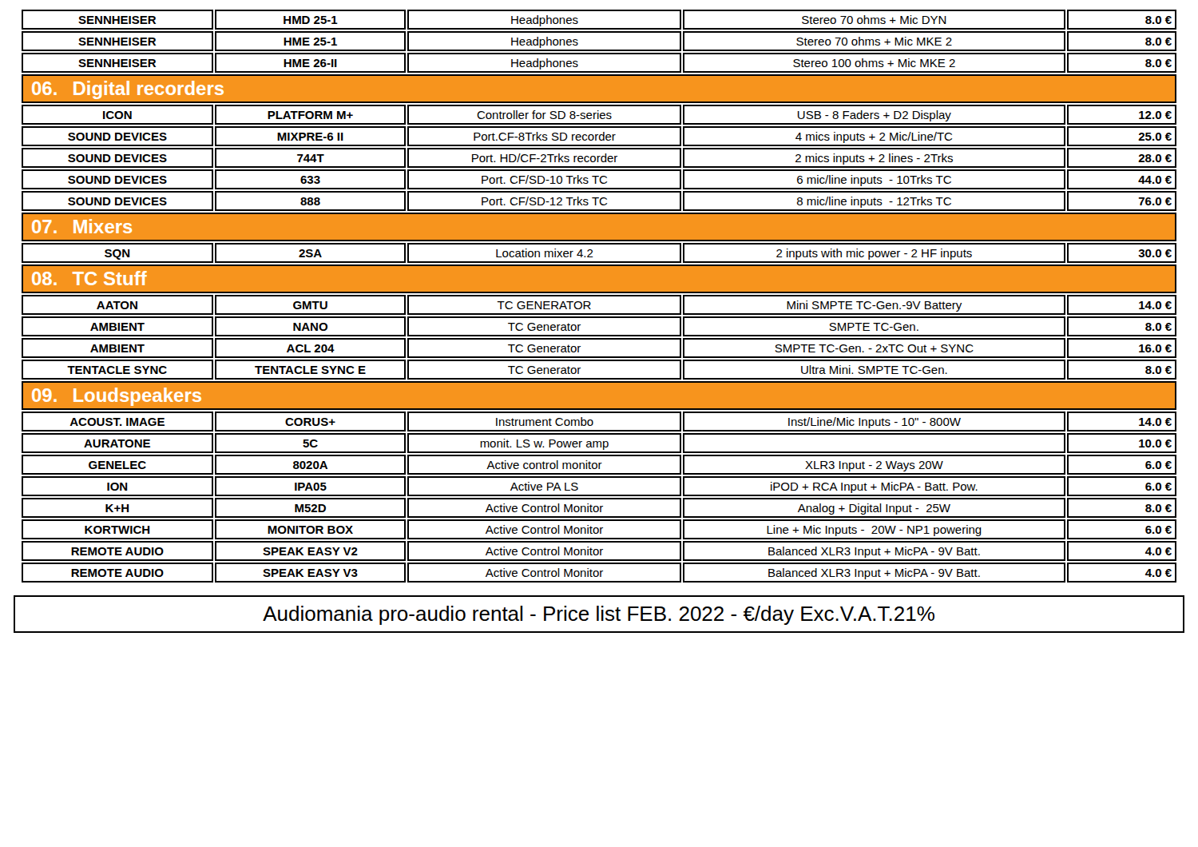| SENNHEISER | HMD 25-1 | Headphones | Stereo 70 ohms + Mic DYN | 8.0 € |
| SENNHEISER | HME 25-1 | Headphones | Stereo 70 ohms + Mic MKE 2 | 8.0 € |
| SENNHEISER | HME 26-II | Headphones | Stereo 100 ohms + Mic MKE 2 | 8.0 € |
| 06. Digital recorders |
| ICON | PLATFORM M+ | Controller for SD 8-series | USB - 8 Faders + D2 Display | 12.0 € |
| SOUND DEVICES | MIXPRE-6 II | Port.CF-8Trks SD recorder | 4 mics inputs + 2 Mic/Line/TC | 25.0 € |
| SOUND DEVICES | 744T | Port. HD/CF-2Trks recorder | 2 mics inputs + 2 lines - 2Trks | 28.0 € |
| SOUND DEVICES | 633 | Port. CF/SD-10 Trks TC | 6 mic/line inputs - 10Trks TC | 44.0 € |
| SOUND DEVICES | 888 | Port. CF/SD-12 Trks TC | 8 mic/line inputs - 12Trks TC | 76.0 € |
| 07. Mixers |
| SQN | 2SA | Location mixer 4.2 | 2 inputs with mic power - 2 HF inputs | 30.0 € |
| 08. TC Stuff |
| AATON | GMTU | TC GENERATOR | Mini SMPTE TC-Gen.-9V Battery | 14.0 € |
| AMBIENT | NANO | TC Generator | SMPTE TC-Gen. | 8.0 € |
| AMBIENT | ACL 204 | TC Generator | SMPTE TC-Gen. - 2xTC Out + SYNC | 16.0 € |
| TENTACLE SYNC | TENTACLE SYNC E | TC Generator | Ultra Mini. SMPTE TC-Gen. | 8.0 € |
| 09. Loudspeakers |
| ACOUST. IMAGE | CORUS+ | Instrument Combo | Inst/Line/Mic Inputs - 10" - 800W | 14.0 € |
| AURATONE | 5C | monit. LS w. Power amp | | 10.0 € |
| GENELEC | 8020A | Active control monitor | XLR3 Input - 2 Ways 20W | 6.0 € |
| ION | IPA05 | Active PA LS | iPOD + RCA Input + MicPA - Batt. Pow. | 6.0 € |
| K+H | M52D | Active Control Monitor | Analog + Digital Input - 25W | 8.0 € |
| KORTWICH | MONITOR BOX | Active Control Monitor | Line + Mic Inputs - 20W - NP1 powering | 6.0 € |
| REMOTE AUDIO | SPEAK EASY V2 | Active Control Monitor | Balanced XLR3 Input + MicPA - 9V Batt. | 4.0 € |
| REMOTE AUDIO | SPEAK EASY V3 | Active Control Monitor | Balanced XLR3 Input + MicPA - 9V Batt. | 4.0 € |
Audiomania pro-audio rental - Price list FEB. 2022 - €/day Exc.V.A.T.21%